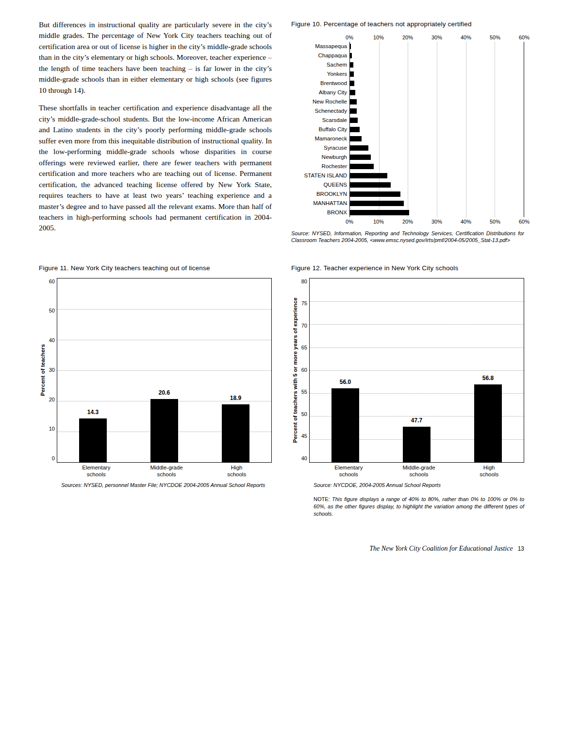But differences in instructional quality are particularly severe in the city’s middle grades. The percentage of New York City teachers teaching out of certification area or out of license is higher in the city’s middle-grade schools than in the city’s elementary or high schools. Moreover, teacher experience – the length of time teachers have been teaching – is far lower in the city’s middle-grade schools than in either elementary or high schools (see figures 10 through 14).
These shortfalls in teacher certification and experience disadvantage all the city’s middle-grade-school students. But the low-income African American and Latino students in the city’s poorly performing middle-grade schools suffer even more from this inequitable distribution of instructional quality. In the low-performing middle-grade schools whose disparities in course offerings were reviewed earlier, there are fewer teachers with permanent certification and more teachers who are teaching out of license. Permanent certification, the advanced teaching license offered by New York State, requires teachers to have at least two years’ teaching experience and a master’s degree and to have passed all the relevant exams. More than half of teachers in high-performing schools had permanent certification in 2004-2005.
Figure 10. Percentage of teachers not appropriately certified
0% 10% 20% 30% 40% 50% 60%
Massapequa
Chappaqua
Sachem
Yonkers
Brentwood
Albany City
New Rochelle
Schenectady
Scarsdale
Buffalo City
Mamaroneck
Syracuse
Newburgh
Rochester
STATEN ISLAND
QUEENS
BROOKLYN
MANHATTAN
BRONX
0% 10% 20% 30% 40% 50% 60%
Source: NYSED, Information, Reporting and Technology Services, Certification Distributions for Classroom Teachers 2004-2005, <www.emsc.nysed.gov/irts/pmf/2004-05/2005_Stat-13.pdf>
Figure 11. New York City teachers teaching out of license
Percent of teachers
60
50
40
30
20
10
0
14.3
20.6
18.9
Elementary
schools
Middle-grade
schools
High
schools
Sources: NYSED, personnel Master File; NYCDOE 2004-2005 Annual School Reports
Figure 12. Teacher experience in New York City schools
Percent of teachers with 5 or more years of experience
80
75
70
65
60
55
50
45
40
56.0
47.7
56.8
Elementary
schools
Middle-grade
schools
High
schools
Source: NYCDOE, 2004-2005 Annual School Reports
NOTE: This figure displays a range of 40% to 80%, rather than 0% to 100% or 0% to 60%, as the other figures display, to highlight the variation among the different types of schools.
The New York City Coalition for Educational Justice13